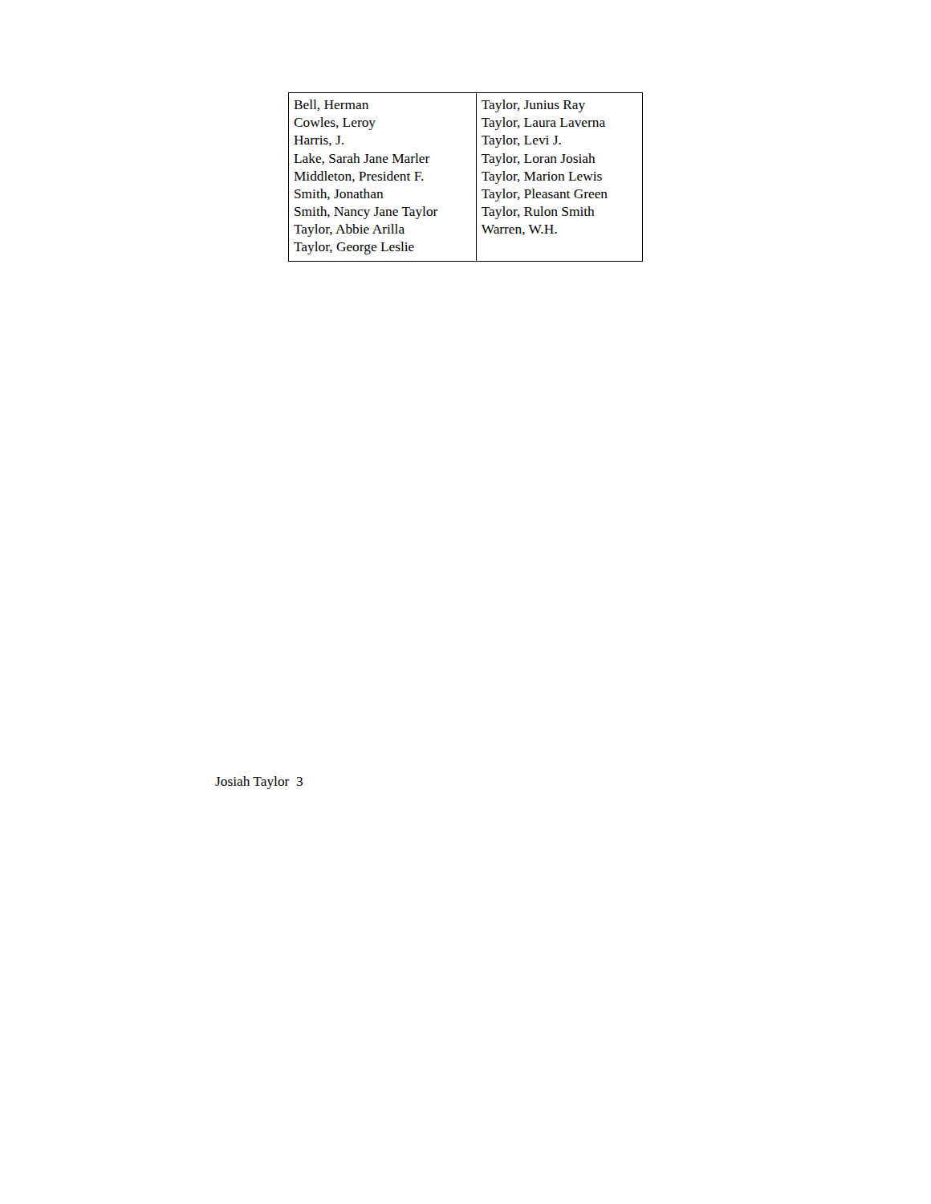| Bell, Herman Cowles, Leroy Harris, J. Lake, Sarah Jane Marler Middleton, President F. Smith, Jonathan Smith, Nancy Jane Taylor Taylor, Abbie Arilla Taylor, George Leslie | Taylor, Junius Ray Taylor, Laura Laverna Taylor, Levi J. Taylor, Loran Josiah Taylor, Marion Lewis Taylor, Pleasant Green Taylor, Rulon Smith Warren, W.H. |
Josiah Taylor 3